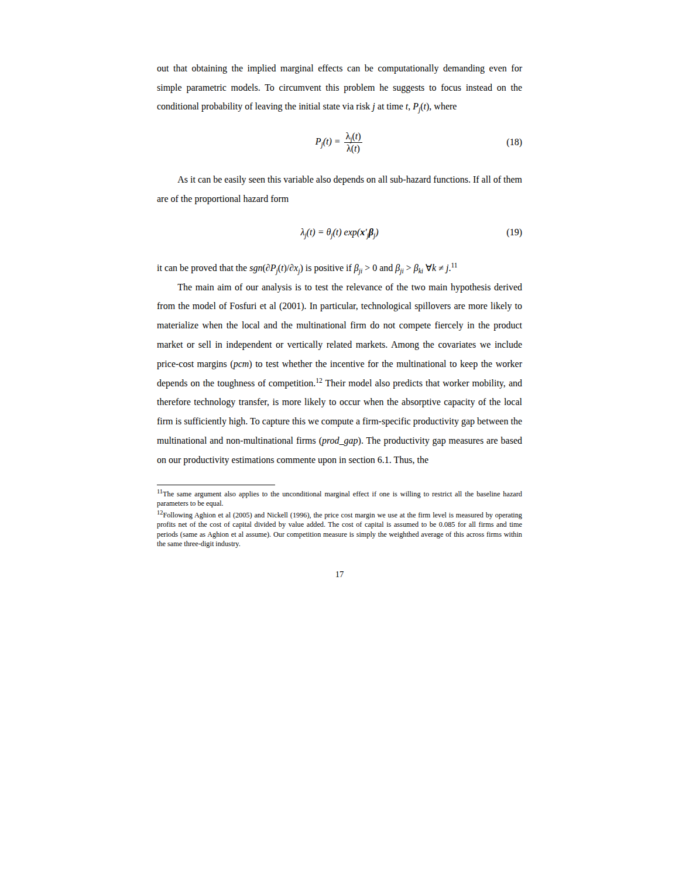out that obtaining the implied marginal effects can be computationally demanding even for simple parametric models. To circumvent this problem he suggests to focus instead on the conditional probability of leaving the initial state via risk j at time t, Pj(t), where
Pj(t) = λj(t) λ(t) (18)
As it can be easily seen this variable also depends on all sub-hazard functions. If all of them are of the proportional hazard form
λj(t) = θj(t) exp(x′jβj) (19)
it can be proved that the sgn(∂Pj(t)/∂xj) is positive if βji > 0 and βji > βki ∀k ≠ j.11
The main aim of our analysis is to test the relevance of the two main hypothesis derived from the model of Fosfuri et al (2001). In particular, technological spillovers are more likely to materialize when the local and the multinational firm do not compete fiercely in the product market or sell in independent or vertically related markets. Among the covariates we include price-cost margins (pcm) to test whether the incentive for the multinational to keep the worker depends on the toughness of competition.12 Their model also predicts that worker mobility, and therefore technology transfer, is more likely to occur when the absorptive capacity of the local firm is sufficiently high. To capture this we compute a firm-specific productivity gap between the multinational and non-multinational firms (prod_gap). The productivity gap measures are based on our productivity estimations commente upon in section 6.1. Thus, the
11The same argument also applies to the unconditional marginal effect if one is willing to restrict all the baseline hazard parameters to be equal.
12Following Aghion et al (2005) and Nickell (1996), the price cost margin we use at the firm level is measured by operating profits net of the cost of capital divided by value added. The cost of capital is assumed to be 0.085 for all firms and time periods (same as Aghion et al assume). Our competition measure is simply the weighthed average of this across firms within the same three-digit industry.
17